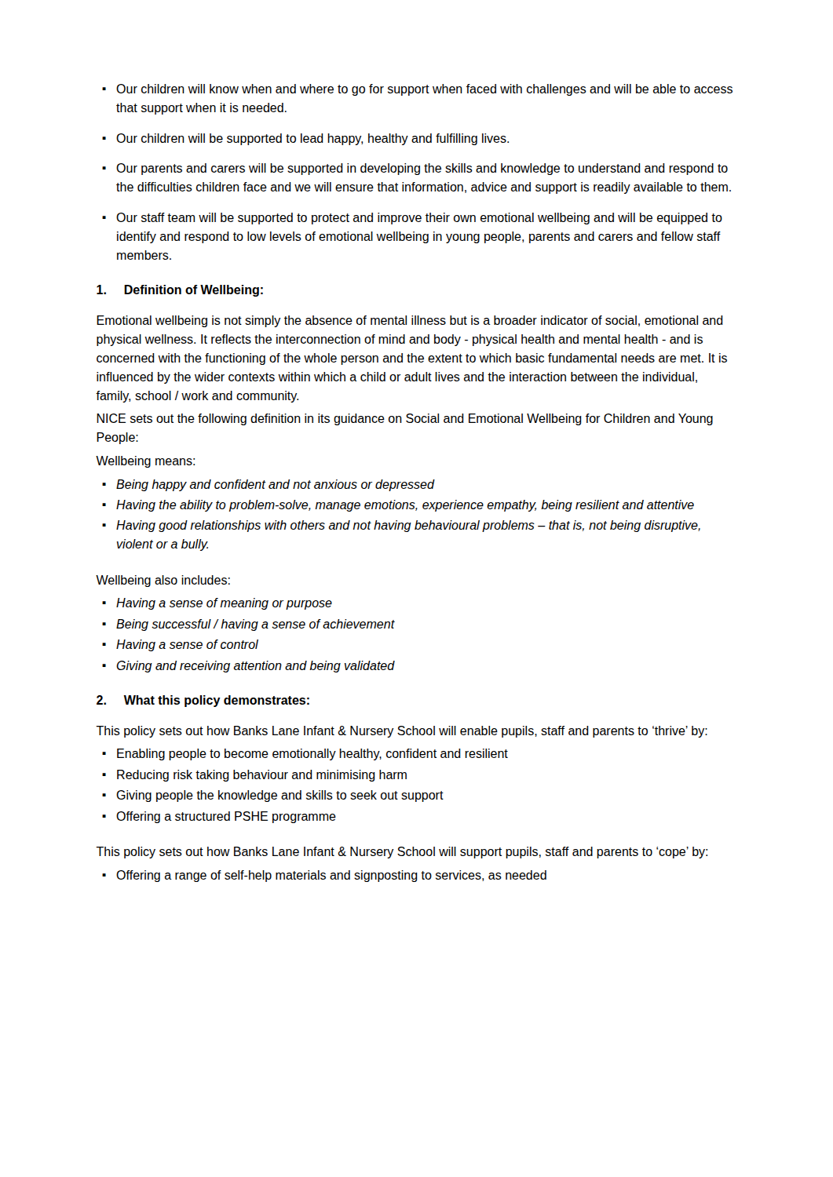Our children will know when and where to go for support when faced with challenges and will be able to access that support when it is needed.
Our children will be supported to lead happy, healthy and fulfilling lives.
Our parents and carers will be supported in developing the skills and knowledge to understand and respond to the difficulties children face and we will ensure that information, advice and support is readily available to them.
Our staff team will be supported to protect and improve their own emotional wellbeing and will be equipped to identify and respond to low levels of emotional wellbeing in young people, parents and carers and fellow staff members.
1. Definition of Wellbeing:
Emotional wellbeing is not simply the absence of mental illness but is a broader indicator of social, emotional and physical wellness. It reflects the interconnection of mind and body - physical health and mental health - and is concerned with the functioning of the whole person and the extent to which basic fundamental needs are met. It is influenced by the wider contexts within which a child or adult lives and the interaction between the individual, family, school / work and community.
NICE sets out the following definition in its guidance on Social and Emotional Wellbeing for Children and Young People:
Wellbeing means:
Being happy and confident and not anxious or depressed
Having the ability to problem-solve, manage emotions, experience empathy, being resilient and attentive
Having good relationships with others and not having behavioural problems – that is, not being disruptive, violent or a bully.
Wellbeing also includes:
Having a sense of meaning or purpose
Being successful / having a sense of achievement
Having a sense of control
Giving and receiving attention and being validated
2. What this policy demonstrates:
This policy sets out how Banks Lane Infant & Nursery School will enable pupils, staff and parents to ‘thrive’ by:
Enabling people to become emotionally healthy, confident and resilient
Reducing risk taking behaviour and minimising harm
Giving people the knowledge and skills to seek out support
Offering a structured PSHE programme
This policy sets out how Banks Lane Infant & Nursery School will support pupils, staff and parents to ‘cope’ by:
Offering a range of self-help materials and signposting to services, as needed